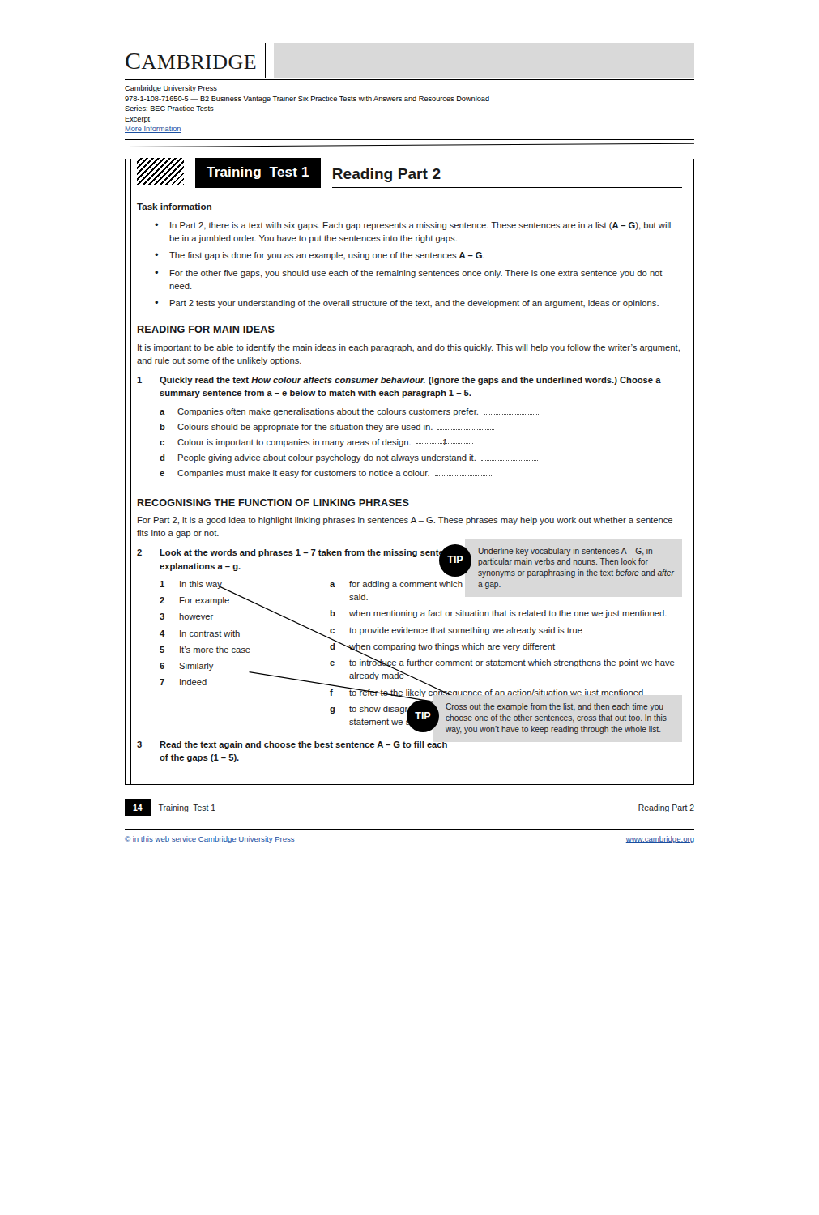CAMBRIDGE
Cambridge University Press
978-1-108-71650-5 — B2 Business Vantage Trainer Six Practice Tests with Answers and Resources Download
Series: BEC Practice Tests
Excerpt
More Information
Training Test 1
Reading Part 2
Task information
In Part 2, there is a text with six gaps. Each gap represents a missing sentence. These sentences are in a list (A – G), but will be in a jumbled order. You have to put the sentences into the right gaps.
The first gap is done for you as an example, using one of the sentences A – G.
For the other five gaps, you should use each of the remaining sentences once only. There is one extra sentence you do not need.
Part 2 tests your understanding of the overall structure of the text, and the development of an argument, ideas or opinions.
READING FOR MAIN IDEAS
It is important to be able to identify the main ideas in each paragraph, and do this quickly. This will help you follow the writer’s argument, and rule out some of the unlikely options.
1
Quickly read the text How colour affects consumer behaviour. (Ignore the gaps and the underlined words.) Choose a summary sentence from a – e below to match with each paragraph 1 – 5.
aCompanies often make generalisations about the colours customers prefer.
bColours should be appropriate for the situation they are used in.
cColour is important to companies in many areas of design.1
dPeople giving advice about colour psychology do not always understand it.
eCompanies must make it easy for customers to notice a colour.
RECOGNISING THE FUNCTION OF LINKING PHRASES
For Part 2, it is a good idea to highlight linking phrases in sentences A – G. These phrases may help you work out whether a sentence fits into a gap or not.
TIP
Underline key vocabulary in sentences A – G, in particular main verbs and nouns. Then look for synonyms or paraphrasing in the text before and after a gap.
2
Look at the words and phrases 1 – 7 taken from the missing sentences A – G on page 15. Match the phrases with explanations a – g.
1 In this way
2 For example
3 however
4 In contrast with
5 It’s more the case
6 Similarly
7 Indeed
afor adding a comment which is surprising or which differs from what has just been said.
bwhen mentioning a fact or situation that is related to the one we just mentioned.
cto provide evidence that something we already said is true
dwhen comparing two things which are very different
eto introduce a further comment or statement which strengthens the point we have already made
fto refer to the likely consequence of an action/situation we just mentioned
gto show disagreement with a previous view or statement, and introduce a view or statement we support
TIP
Cross out the example from the list, and then each time you choose one of the other sentences, cross that out too. In this way, you won’t have to keep reading through the whole list.
3
Read the text again and choose the best sentence A – G to fill each of the gaps (1 – 5).
14
Training Test 1
Reading Part 2
© in this web service Cambridge University Press
www.cambridge.org